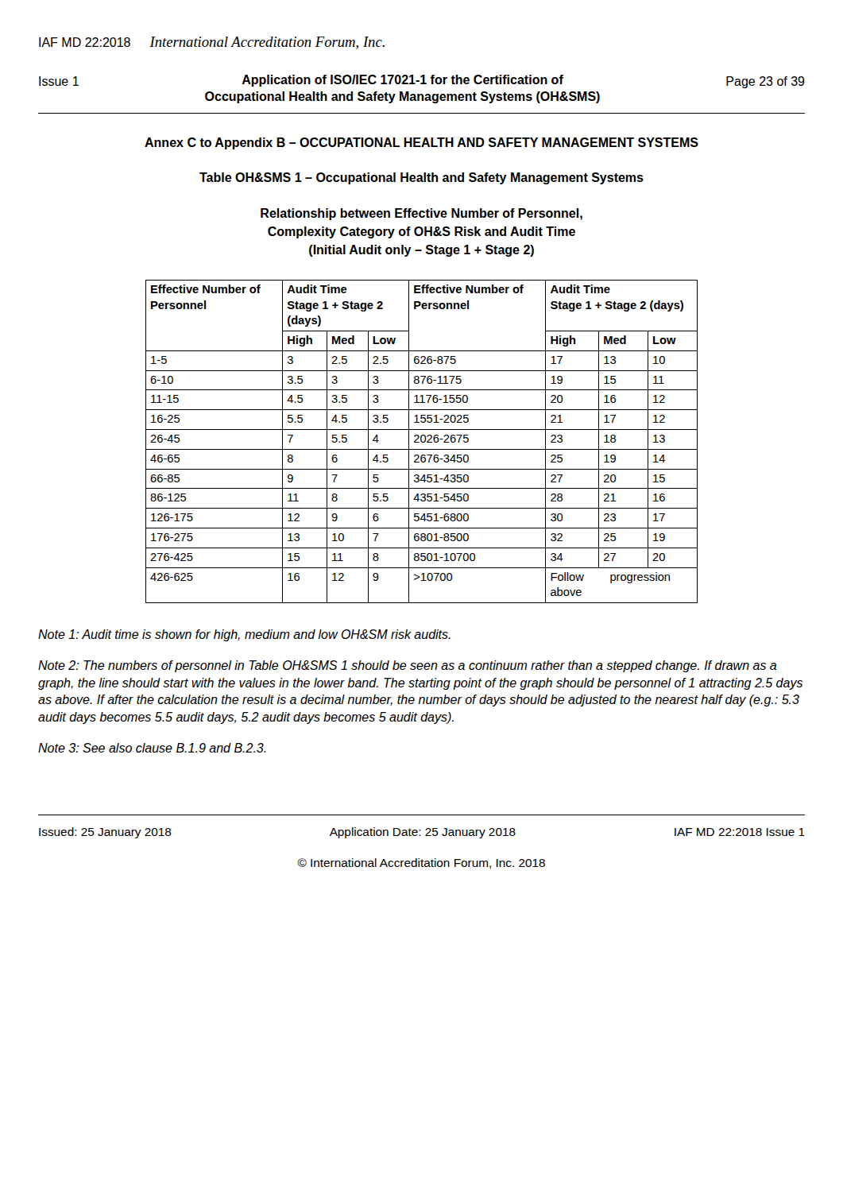IAF MD 22:2018 International Accreditation Forum, Inc.
Issue 1
Application of ISO/IEC 17021-1 for the Certification of
Occupational Health and Safety Management Systems (OH&SMS)
Page 23 of 39
Annex C to Appendix B – OCCUPATIONAL HEALTH AND SAFETY MANAGEMENT SYSTEMS
Table OH&SMS 1 – Occupational Health and Safety Management Systems
Relationship between Effective Number of Personnel,
Complexity Category of OH&S Risk and Audit Time
(Initial Audit only – Stage 1 + Stage 2)
| Effective Number of Personnel | Audit Time Stage 1 + Stage 2 (days) | Effective Number of Personnel | Audit Time Stage 1 + Stage 2 (days) |
| --- | --- | --- | --- |
| High | Med | Low | High | Med | Low |
| 1-5 | 3 | 2.5 | 2.5 | 626-875 | 17 | 13 | 10 |
| 6-10 | 3.5 | 3 | 3 | 876-1175 | 19 | 15 | 11 |
| 11-15 | 4.5 | 3.5 | 3 | 1176-1550 | 20 | 16 | 12 |
| 16-25 | 5.5 | 4.5 | 3.5 | 1551-2025 | 21 | 17 | 12 |
| 26-45 | 7 | 5.5 | 4 | 2026-2675 | 23 | 18 | 13 |
| 46-65 | 8 | 6 | 4.5 | 2676-3450 | 25 | 19 | 14 |
| 66-85 | 9 | 7 | 5 | 3451-4350 | 27 | 20 | 15 |
| 86-125 | 11 | 8 | 5.5 | 4351-5450 | 28 | 21 | 16 |
| 126-175 | 12 | 9 | 6 | 5451-6800 | 30 | 23 | 17 |
| 176-275 | 13 | 10 | 7 | 6801-8500 | 32 | 25 | 19 |
| 276-425 | 15 | 11 | 8 | 8501-10700 | 34 | 27 | 20 |
| 426-625 | 16 | 12 | 9 | >10700 | Follow progression above |
Note 1: Audit time is shown for high, medium and low OH&SM risk audits.
Note 2: The numbers of personnel in Table OH&SMS 1 should be seen as a continuum rather than a stepped change. If drawn as a graph, the line should start with the values in the lower band. The starting point of the graph should be personnel of 1 attracting 2.5 days as above. If after the calculation the result is a decimal number, the number of days should be adjusted to the nearest half day (e.g.: 5.3 audit days becomes 5.5 audit days, 5.2 audit days becomes 5 audit days).
Note 3: See also clause B.1.9 and B.2.3.
Issued: 25 January 2018 Application Date: 25 January 2018 IAF MD 22:2018 Issue 1
© International Accreditation Forum, Inc. 2018